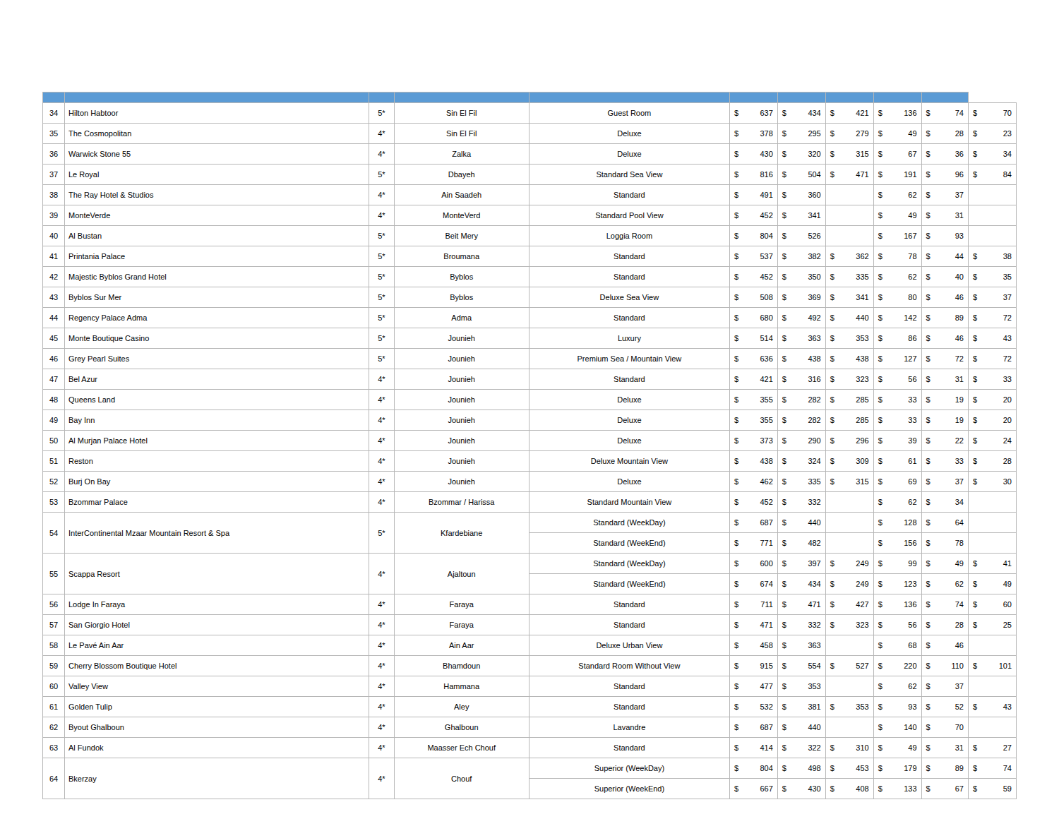| 34 | Hilton Habtoor | 5* | Sin El Fil | Guest Room | $ 637 | $ 434 | $ 421 | $ 136 | $ 74 | $ 70 |
| 35 | The Cosmopolitan | 4* | Sin El Fil | Deluxe | $ 378 | $ 295 | $ 279 | $ 49 | $ 28 | $ 23 |
| 36 | Warwick Stone 55 | 4* | Zalka | Deluxe | $ 430 | $ 320 | $ 315 | $ 67 | $ 36 | $ 34 |
| 37 | Le Royal | 5* | Dbayeh | Standard Sea View | $ 816 | $ 504 | $ 471 | $ 191 | $ 96 | $ 84 |
| 38 | The Ray Hotel & Studios | 4* | Ain Saadeh | Standard | $ 491 | $ 360 | | $ 62 | $ 37 | |
| 39 | MonteVerde | 4* | MonteVerd | Standard Pool View | $ 452 | $ 341 | | $ 49 | $ 31 | |
| 40 | Al Bustan | 5* | Beit Mery | Loggia Room | $ 804 | $ 526 | | $ 167 | $ 93 | |
| 41 | Printania Palace | 5* | Broumana | Standard | $ 537 | $ 382 | $ 362 | $ 78 | $ 44 | $ 38 |
| 42 | Majestic Byblos Grand Hotel | 5* | Byblos | Standard | $ 452 | $ 350 | $ 335 | $ 62 | $ 40 | $ 35 |
| 43 | Byblos Sur Mer | 5* | Byblos | Deluxe Sea View | $ 508 | $ 369 | $ 341 | $ 80 | $ 46 | $ 37 |
| 44 | Regency Palace Adma | 5* | Adma | Standard | $ 680 | $ 492 | $ 440 | $ 142 | $ 89 | $ 72 |
| 45 | Monte Boutique Casino | 5* | Jounieh | Luxury | $ 514 | $ 363 | $ 353 | $ 86 | $ 46 | $ 43 |
| 46 | Grey Pearl Suites | 5* | Jounieh | Premium Sea / Mountain View | $ 636 | $ 438 | $ 438 | $ 127 | $ 72 | $ 72 |
| 47 | Bel Azur | 4* | Jounieh | Standard | $ 421 | $ 316 | $ 323 | $ 56 | $ 31 | $ 33 |
| 48 | Queens Land | 4* | Jounieh | Deluxe | $ 355 | $ 282 | $ 285 | $ 33 | $ 19 | $ 20 |
| 49 | Bay Inn | 4* | Jounieh | Deluxe | $ 355 | $ 282 | $ 285 | $ 33 | $ 19 | $ 20 |
| 50 | Al Murjan Palace Hotel | 4* | Jounieh | Deluxe | $ 373 | $ 290 | $ 296 | $ 39 | $ 22 | $ 24 |
| 51 | Reston | 4* | Jounieh | Deluxe Mountain View | $ 438 | $ 324 | $ 309 | $ 61 | $ 33 | $ 28 |
| 52 | Burj On Bay | 4* | Jounieh | Deluxe | $ 462 | $ 335 | $ 315 | $ 69 | $ 37 | $ 30 |
| 53 | Bzommar Palace | 4* | Bzommar / Harissa | Standard Mountain View | $ 452 | $ 332 | | $ 62 | $ 34 | |
| 54 | InterContinental Mzaar Mountain Resort & Spa | 5* | Kfardebiane | Standard (WeekDay) | $ 687 | $ 440 | | $ 128 | $ 64 | |
| Standard (WeekEnd) | $ 771 | $ 482 | | $ 156 | $ 78 | |
| 55 | Scappa Resort | 4* | Ajaltoun | Standard (WeekDay) | $ 600 | $ 397 | $ 249 | $ 99 | $ 49 | $ 41 |
| Standard (WeekEnd) | $ 674 | $ 434 | $ 249 | $ 123 | $ 62 | $ 49 |
| 56 | Lodge In Faraya | 4* | Faraya | Standard | $ 711 | $ 471 | $ 427 | $ 136 | $ 74 | $ 60 |
| 57 | San Giorgio Hotel | 4* | Faraya | Standard | $ 471 | $ 332 | $ 323 | $ 56 | $ 28 | $ 25 |
| 58 | Le Pavé Ain Aar | 4* | Ain Aar | Deluxe Urban View | $ 458 | $ 363 | | $ 68 | $ 46 | |
| 59 | Cherry Blossom Boutique Hotel | 4* | Bhamdoun | Standard Room Without View | $ 915 | $ 554 | $ 527 | $ 220 | $ 110 | $ 101 |
| 60 | Valley View | 4* | Hammana | Standard | $ 477 | $ 353 | | $ 62 | $ 37 | |
| 61 | Golden Tulip | 4* | Aley | Standard | $ 532 | $ 381 | $ 353 | $ 93 | $ 52 | $ 43 |
| 62 | Byout Ghalboun | 4* | Ghalboun | Lavandre | $ 687 | $ 440 | | $ 140 | $ 70 | |
| 63 | Al Fundok | 4* | Maasser Ech Chouf | Standard | $ 414 | $ 322 | $ 310 | $ 49 | $ 31 | $ 27 |
| 64 | Bkerzay | 4* | Chouf | Superior (WeekDay) | $ 804 | $ 498 | $ 453 | $ 179 | $ 89 | $ 74 |
| Superior (WeekEnd) | $ 667 | $ 430 | $ 408 | $ 133 | $ 67 | $ 59 |